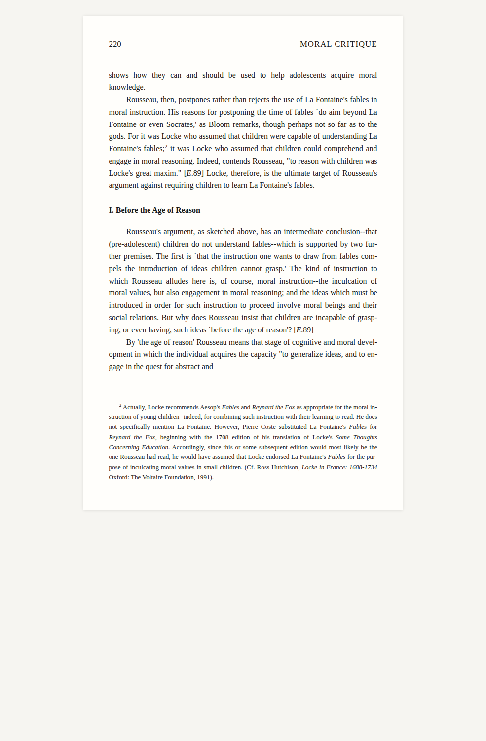220 MORAL CRITIQUE
shows how they can and should be used to help adolescents acquire moral knowledge.
Rousseau, then, postpones rather than rejects the use of La Fontaine's fables in moral instruction. His reasons for postponing the time of fables `do aim beyond La Fontaine or even Socrates,' as Bloom remarks, though perhaps not so far as to the gods. For it was Locke who assumed that children were capable of understanding La Fontaine's fables;2 it was Locke who assumed that children could comprehend and engage in moral reasoning. Indeed, contends Rousseau, "to reason with children was Locke's great maxim." [E.89] Locke, therefore, is the ultimate target of Rousseau's argument against requiring children to learn La Fontaine's fables.
I. Before the Age of Reason
Rousseau's argument, as sketched above, has an intermediate conclusion--that (pre-adolescent) children do not understand fables--which is supported by two further premises. The first is `that the instruction one wants to draw from fables compels the introduction of ideas children cannot grasp.' The kind of instruction to which Rousseau alludes here is, of course, moral instruction--the inculcation of moral values, but also engagement in moral reasoning; and the ideas which must be introduced in order for such instruction to proceed involve moral beings and their social relations. But why does Rousseau insist that children are incapable of grasping, or even having, such ideas `before the age of reason'? [E.89]
By 'the age of reason' Rousseau means that stage of cognitive and moral development in which the individual acquires the capacity "to generalize ideas, and to engage in the quest for abstract and
2 Actually, Locke recommends Aesop's Fables and Reynard the Fox as appropriate for the moral instruction of young children--indeed, for combining such instruction with their learning to read. He does not specifically mention La Fontaine. However, Pierre Coste substituted La Fontaine's Fables for Reynard the Fox, beginning with the 1708 edition of his translation of Locke's Some Thoughts Concerning Education. Accordingly, since this or some subsequent edition would most likely be the one Rousseau had read, he would have assumed that Locke endorsed La Fontaine's Fables for the purpose of inculcating moral values in small children. (Cf. Ross Hutchison, Locke in France: 1688-1734 Oxford: The Voltaire Foundation, 1991).